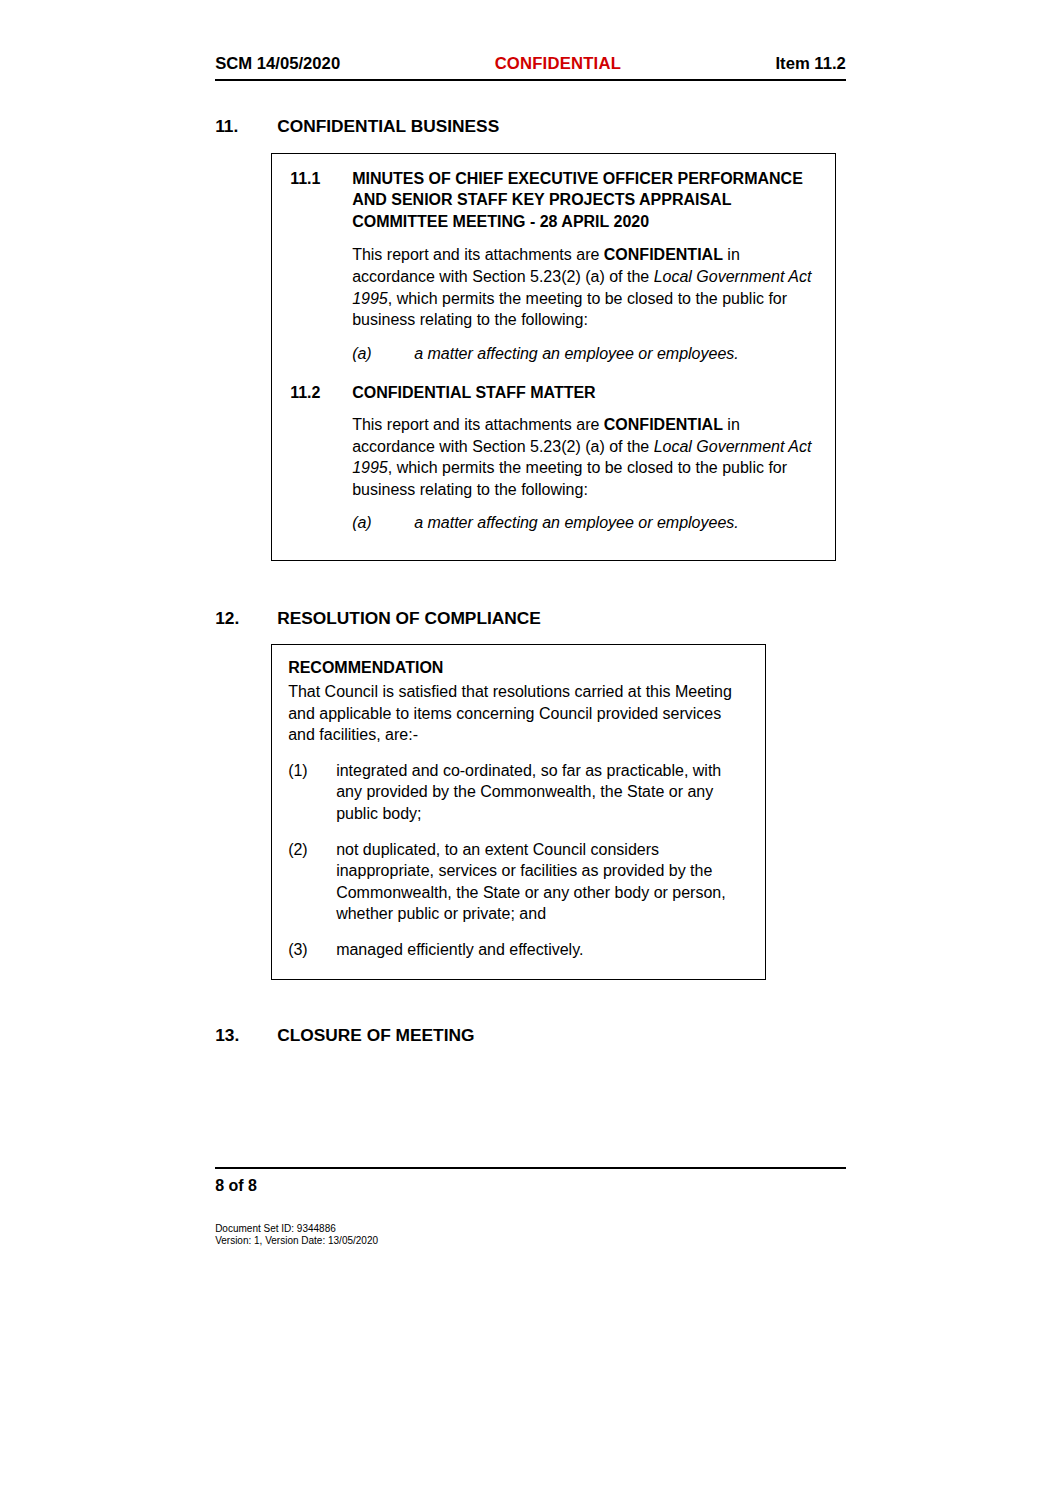SCM 14/05/2020 CONFIDENTIAL Item 11.2
11. CONFIDENTIAL BUSINESS
11.1 Minutes of Chief Executive Officer Performance and Senior Staff Key Projects Appraisal Committee Meeting - 28 April 2020
This report and its attachments are CONFIDENTIAL in accordance with Section 5.23(2) (a) of the Local Government Act 1995, which permits the meeting to be closed to the public for business relating to the following:
(a) a matter affecting an employee or employees.
11.2 Confidential Staff Matter
This report and its attachments are CONFIDENTIAL in accordance with Section 5.23(2) (a) of the Local Government Act 1995, which permits the meeting to be closed to the public for business relating to the following:
(a) a matter affecting an employee or employees.
12. RESOLUTION OF COMPLIANCE
RECOMMENDATION
That Council is satisfied that resolutions carried at this Meeting and applicable to items concerning Council provided services and facilities, are:-
(1) integrated and co-ordinated, so far as practicable, with any provided by the Commonwealth, the State or any public body;
(2) not duplicated, to an extent Council considers inappropriate, services or facilities as provided by the Commonwealth, the State or any other body or person, whether public or private; and
(3) managed efficiently and effectively.
13. CLOSURE OF MEETING
8 of 8
Document Set ID: 9344886
Version: 1, Version Date: 13/05/2020